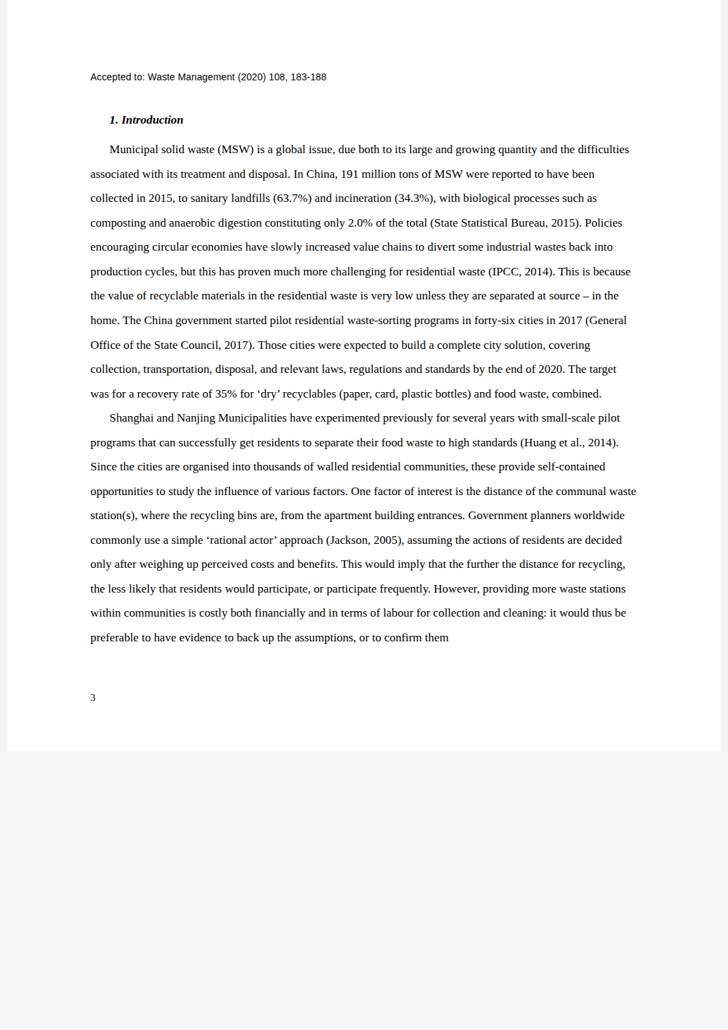Accepted to: Waste Management (2020) 108, 183-188
1. Introduction
Municipal solid waste (MSW) is a global issue, due both to its large and growing quantity and the difficulties associated with its treatment and disposal. In China, 191 million tons of MSW were reported to have been collected in 2015, to sanitary landfills (63.7%) and incineration (34.3%), with biological processes such as composting and anaerobic digestion constituting only 2.0% of the total (State Statistical Bureau, 2015). Policies encouraging circular economies have slowly increased value chains to divert some industrial wastes back into production cycles, but this has proven much more challenging for residential waste (IPCC, 2014). This is because the value of recyclable materials in the residential waste is very low unless they are separated at source – in the home. The China government started pilot residential waste-sorting programs in forty-six cities in 2017 (General Office of the State Council, 2017). Those cities were expected to build a complete city solution, covering collection, transportation, disposal, and relevant laws, regulations and standards by the end of 2020. The target was for a recovery rate of 35% for ‘dry’ recyclables (paper, card, plastic bottles) and food waste, combined.
Shanghai and Nanjing Municipalities have experimented previously for several years with small-scale pilot programs that can successfully get residents to separate their food waste to high standards (Huang et al., 2014). Since the cities are organised into thousands of walled residential communities, these provide self-contained opportunities to study the influence of various factors. One factor of interest is the distance of the communal waste station(s), where the recycling bins are, from the apartment building entrances. Government planners worldwide commonly use a simple ‘rational actor’ approach (Jackson, 2005), assuming the actions of residents are decided only after weighing up perceived costs and benefits. This would imply that the further the distance for recycling, the less likely that residents would participate, or participate frequently. However, providing more waste stations within communities is costly both financially and in terms of labour for collection and cleaning: it would thus be preferable to have evidence to back up the assumptions, or to confirm them
3